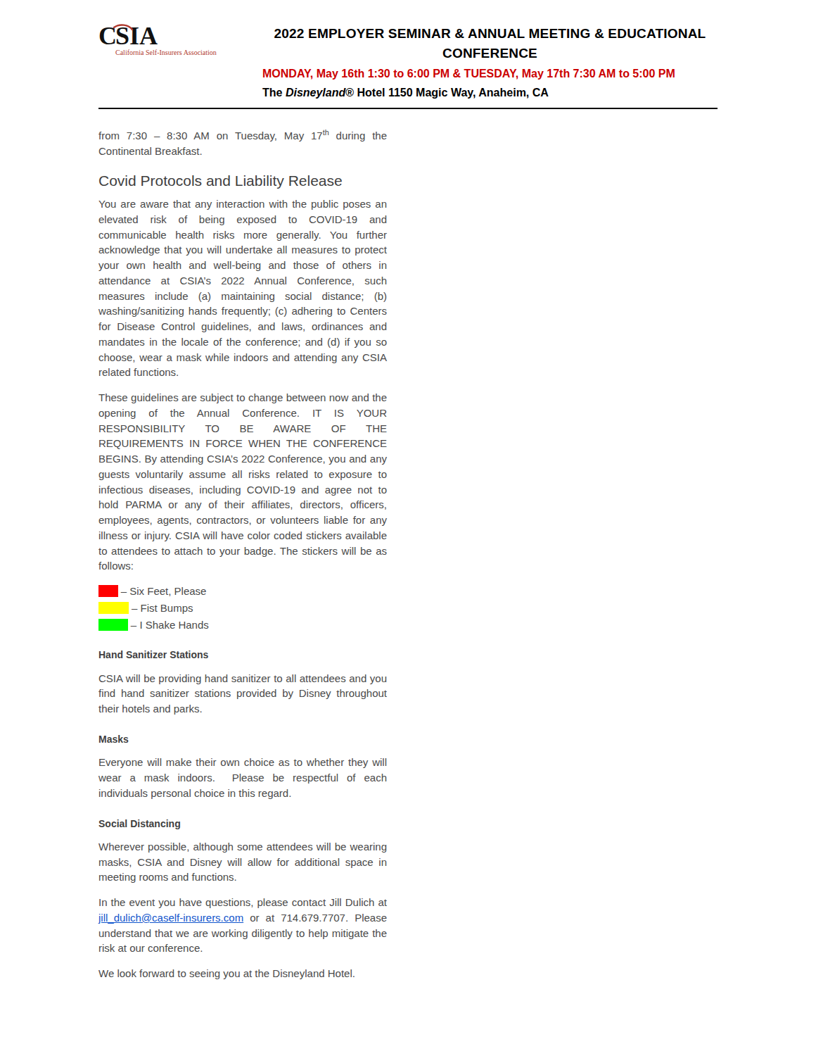C SIA California Self-Insurers Association
2022 Employer Seminar & Annual Meeting & Educational Conference
MONDAY, May 16th 1:30 to 6:00 PM & TUESDAY, May 17th 7:30 AM to 5:00 PM
The Disneyland® Hotel 1150 Magic Way, Anaheim, CA
from 7:30 – 8:30 AM on Tuesday, May 17th during the Continental Breakfast.
Covid Protocols and Liability Release
You are aware that any interaction with the public poses an elevated risk of being exposed to COVID-19 and communicable health risks more generally. You further acknowledge that you will undertake all measures to protect your own health and well-being and those of others in attendance at CSIA’s 2022 Annual Conference, such measures include (a) maintaining social distance; (b) washing/sanitizing hands frequently; (c) adhering to Centers for Disease Control guidelines, and laws, ordinances and mandates in the locale of the conference; and (d) if you so choose, wear a mask while indoors and attending any CSIA related functions.
These guidelines are subject to change between now and the opening of the Annual Conference. It is your responsibility to be aware of the requirements in force when the conference begins. By attending CSIA’s 2022 Conference, you and any guests voluntarily assume all risks related to exposure to infectious diseases, including COVID-19 and agree not to hold PARMA or any of their affiliates, directors, officers, employees, agents, contractors, or volunteers liable for any illness or injury. CSIA will have color coded stickers available to attendees to attach to your badge. The stickers will be as follows:
Red – Six Feet, Please
Yellow – Fist Bumps
Green – I Shake Hands
Hand Sanitizer Stations
CSIA will be providing hand sanitizer to all attendees and you find hand sanitizer stations provided by Disney throughout their hotels and parks.
Masks
Everyone will make their own choice as to whether they will wear a mask indoors. Please be respectful of each individuals personal choice in this regard.
Social Distancing
Wherever possible, although some attendees will be wearing masks, CSIA and Disney will allow for additional space in meeting rooms and functions.
In the event you have questions, please contact Jill Dulich at jill_dulich@caself-insurers.com or at 714.679.7707. Please understand that we are working diligently to help mitigate the risk at our conference.
We look forward to seeing you at the Disneyland Hotel.